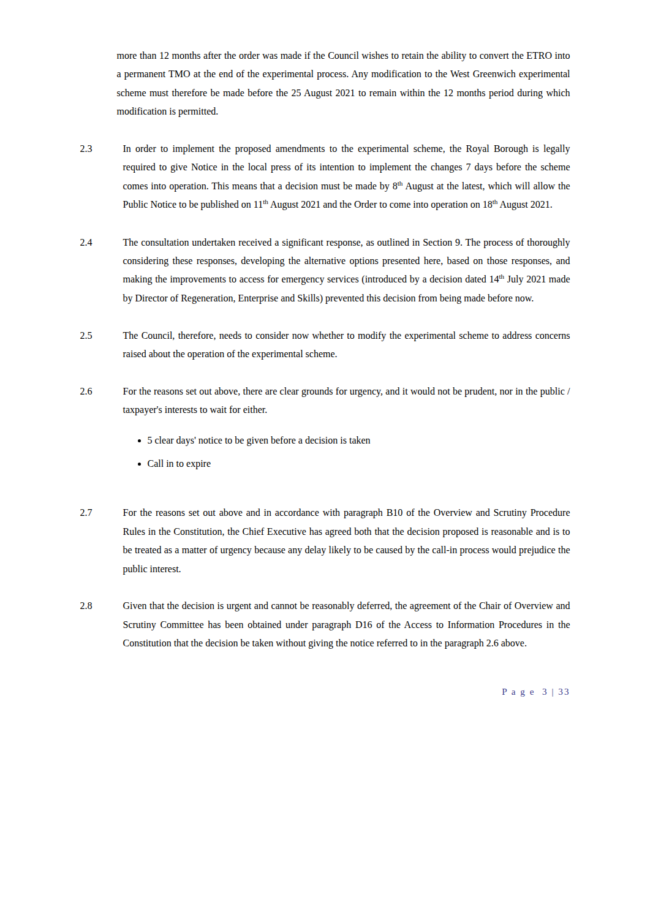more than 12 months after the order was made if the Council wishes to retain the ability to convert the ETRO into a permanent TMO at the end of the experimental process. Any modification to the West Greenwich experimental scheme must therefore be made before the 25 August 2021 to remain within the 12 months period during which modification is permitted.
2.3
In order to implement the proposed amendments to the experimental scheme, the Royal Borough is legally required to give Notice in the local press of its intention to implement the changes 7 days before the scheme comes into operation. This means that a decision must be made by 8th August at the latest, which will allow the Public Notice to be published on 11th August 2021 and the Order to come into operation on 18th August 2021.
2.4
The consultation undertaken received a significant response, as outlined in Section 9. The process of thoroughly considering these responses, developing the alternative options presented here, based on those responses, and making the improvements to access for emergency services (introduced by a decision dated 14th July 2021 made by Director of Regeneration, Enterprise and Skills) prevented this decision from being made before now.
2.5
The Council, therefore, needs to consider now whether to modify the experimental scheme to address concerns raised about the operation of the experimental scheme.
2.6
For the reasons set out above, there are clear grounds for urgency, and it would not be prudent, nor in the public / taxpayer's interests to wait for either.
5 clear days' notice to be given before a decision is taken
Call in to expire
2.7
For the reasons set out above and in accordance with paragraph B10 of the Overview and Scrutiny Procedure Rules in the Constitution, the Chief Executive has agreed both that the decision proposed is reasonable and is to be treated as a matter of urgency because any delay likely to be caused by the call-in process would prejudice the public interest.
2.8
Given that the decision is urgent and cannot be reasonably deferred, the agreement of the Chair of Overview and Scrutiny Committee has been obtained under paragraph D16 of the Access to Information Procedures in the Constitution that the decision be taken without giving the notice referred to in the paragraph 2.6 above.
P a g e 3 | 33